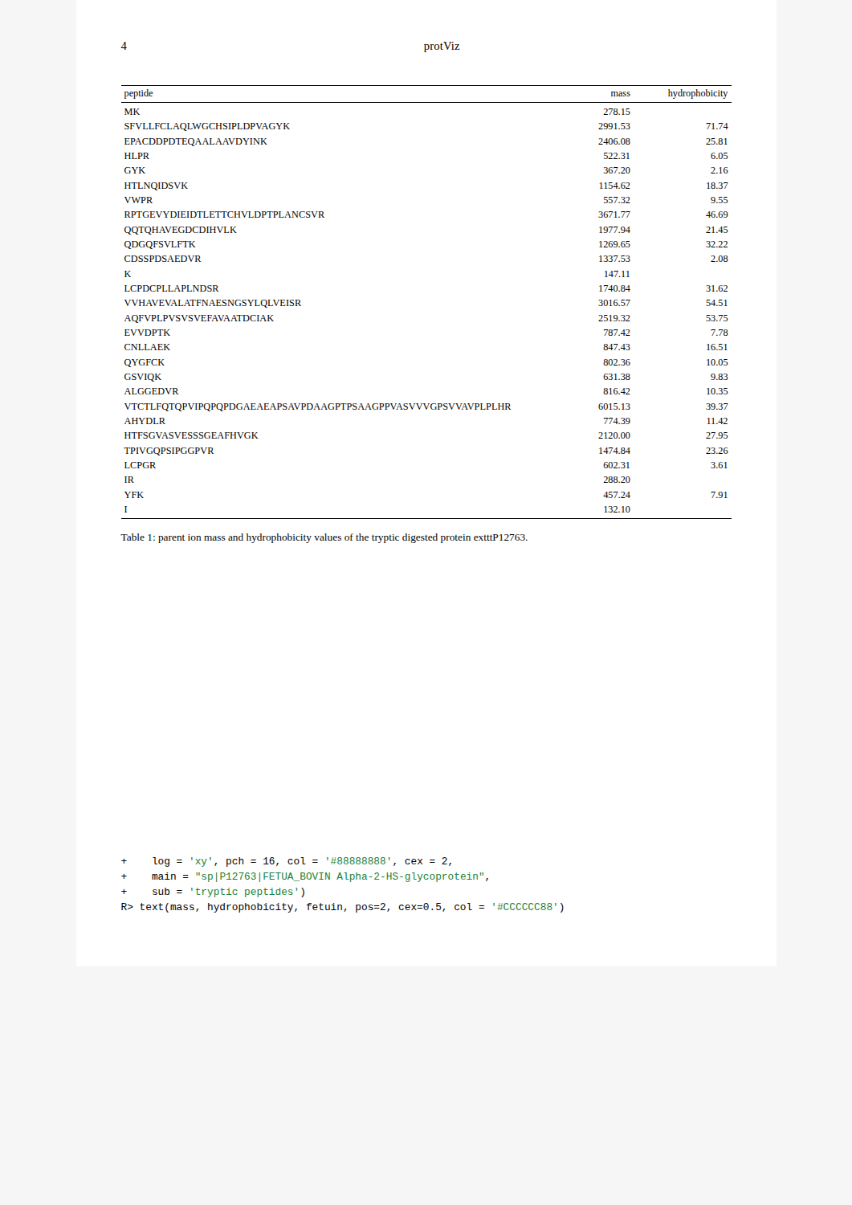4
protViz
| peptide | mass | hydrophobicity |
| --- | --- | --- |
| MK | 278.15 | |
| SFVLLFCLAQLWGCHSIPLDPVAGYK | 2991.53 | 71.74 |
| EPACDDPDTEQAALAAVDYINK | 2406.08 | 25.81 |
| HLPR | 522.31 | 6.05 |
| GYK | 367.20 | 2.16 |
| HTLNQIDSVK | 1154.62 | 18.37 |
| VWPR | 557.32 | 9.55 |
| RPTGEVYDIEIDTLETTCHVLDPTPLANCSVR | 3671.77 | 46.69 |
| QQTQHAVEGDCDIHVLK | 1977.94 | 21.45 |
| QDGQFSVLFTK | 1269.65 | 32.22 |
| CDSSPDSAEDVR | 1337.53 | 2.08 |
| K | 147.11 | |
| LCPDCPLLAPLNDSR | 1740.84 | 31.62 |
| VVHAVEVALATFNAESNGSYLQLVEISR | 3016.57 | 54.51 |
| AQFVPLPVSVSVEFAVAATDCIAK | 2519.32 | 53.75 |
| EVVDPTK | 787.42 | 7.78 |
| CNLLAEK | 847.43 | 16.51 |
| QYGFCK | 802.36 | 10.05 |
| GSVIQK | 631.38 | 9.83 |
| ALGGEDVR | 816.42 | 10.35 |
| VTCTLFQTQPVIPQPQPDGAEAEAPSAVPDAAGPTPSAAGPPVASVVVGPSVVAVPLPLHR | 6015.13 | 39.37 |
| AHYDLR | 774.39 | 11.42 |
| HTFSGVASVESSSGEAFHVGK | 2120.00 | 27.95 |
| TPIVGQPSIPGGPVR | 1474.84 | 23.26 |
| LCPGR | 602.31 | 3.61 |
| IR | 288.20 | |
| YFK | 457.24 | 7.91 |
| I | 132.10 | |
Table 1: parent ion mass and hydrophobicity values of the tryptic digested protein extttP12763.
+ log = 'xy', pch = 16, col = '#88888888', cex = 2, + main = "sp|P12763|FETUA_BOVIN Alpha-2-HS-glycoprotein", + sub = 'tryptic peptides') R> text(mass, hydrophobicity, fetuin, pos=2, cex=0.5, col = '#CCCCCC88')